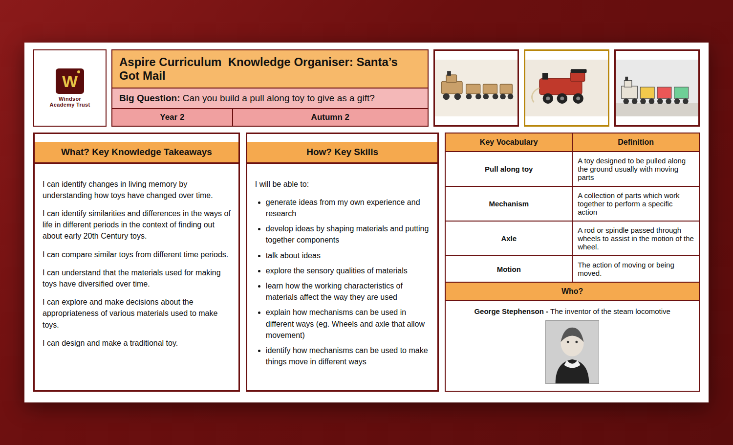W
Windsor Academy Trust
Aspire Curriculum Knowledge Organiser: Santa’s Got Mail
Big Question: Can you build a pull along toy to give as a gift?
Year 2
Autumn 2
What? Key Knowledge Takeaways
I can identify changes in living memory by understanding how toys have changed over time.
I can identify similarities and differences in the ways of life in different periods in the context of finding out about early 20th Century toys.
I can compare similar toys from different time periods.
I can understand that the materials used for making toys have diversified over time.
I can explore and make decisions about the appropriateness of various materials used to make toys.
I can design and make a traditional toy.
How? Key Skills
I will be able to:
generate ideas from my own experience and research
develop ideas by shaping materials and putting together components
talk about ideas
explore the sensory qualities of materials
learn how the working characteristics of materials affect the way they are used
explain how mechanisms can be used in different ways (eg. Wheels and axle that allow movement)
identify how mechanisms can be used to make things move in different ways
| Key Vocabulary | Definition |
| --- | --- |
| Pull along toy | A toy designed to be pulled along the ground usually with moving parts |
| Mechanism | A collection of parts which work together to perform a specific action |
| Axle | A rod or spindle passed through wheels to assist in the motion of the wheel. |
| Motion | The action of moving or being moved. |
Who?
George Stephenson - The inventor of the steam locomotive